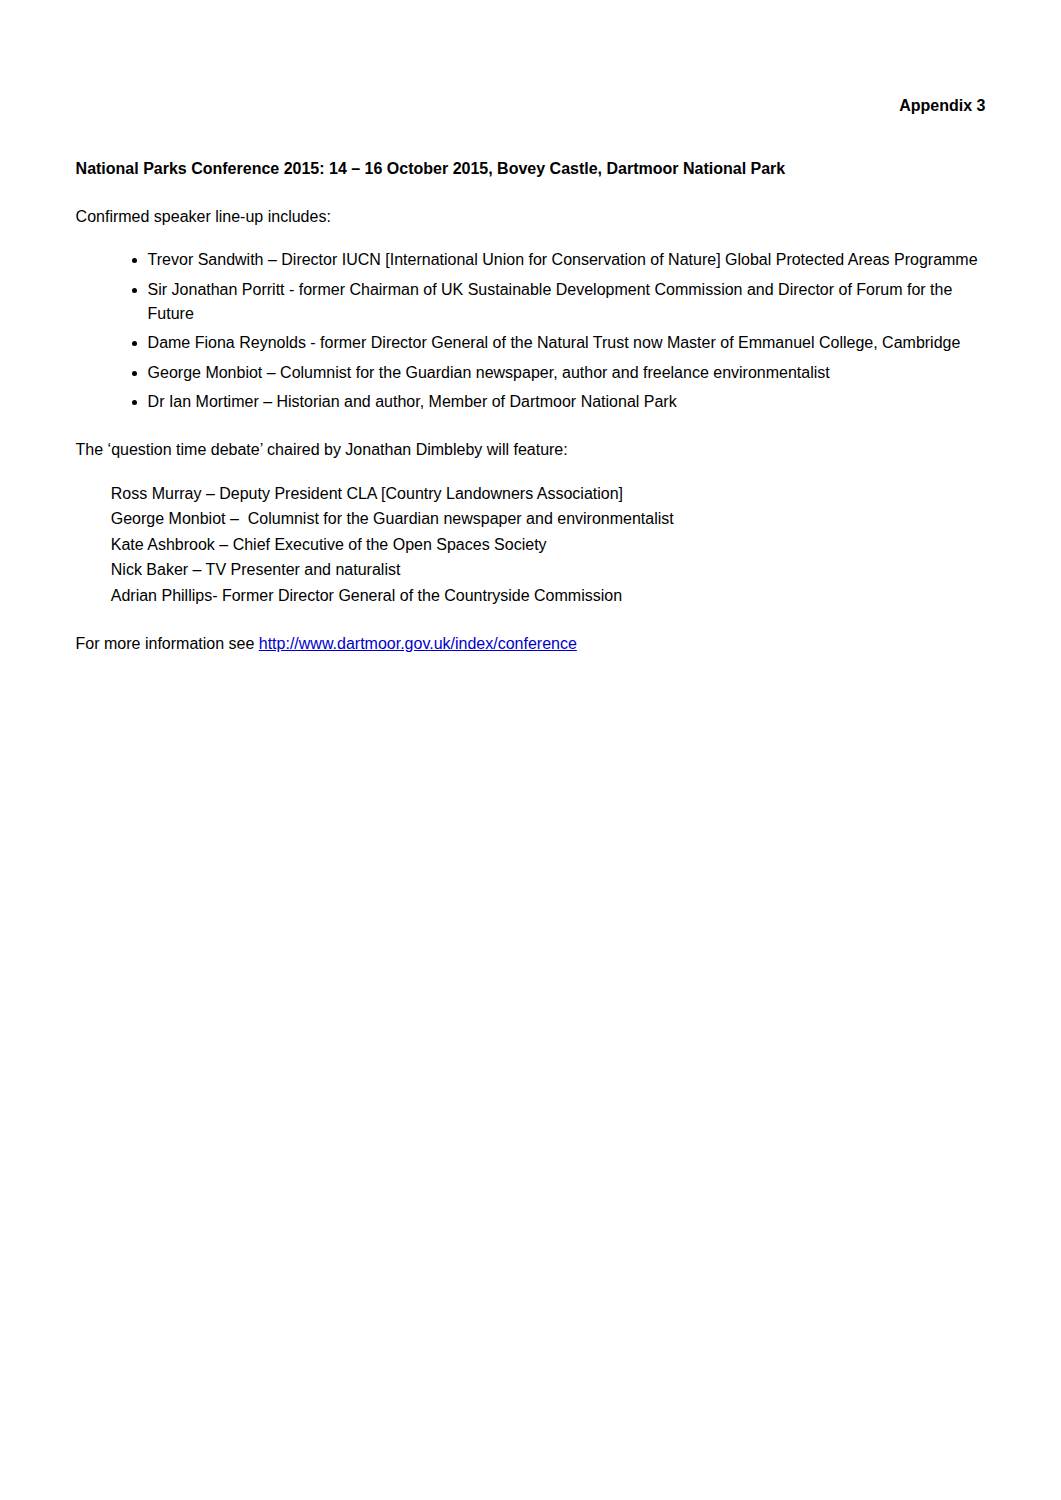Appendix 3
National Parks Conference 2015: 14 – 16 October 2015, Bovey Castle, Dartmoor National Park
Confirmed speaker line-up includes:
Trevor Sandwith – Director IUCN [International Union for Conservation of Nature] Global Protected Areas Programme
Sir Jonathan Porritt - former Chairman of UK Sustainable Development Commission and Director of Forum for the Future
Dame Fiona Reynolds - former Director General of the Natural Trust now Master of Emmanuel College, Cambridge
George Monbiot – Columnist for the Guardian newspaper, author and freelance environmentalist
Dr Ian Mortimer – Historian and author, Member of Dartmoor National Park
The ‘question time debate’ chaired by Jonathan Dimbleby will feature:
Ross Murray – Deputy President CLA [Country Landowners Association]
George Monbiot – Columnist for the Guardian newspaper and environmentalist
Kate Ashbrook – Chief Executive of the Open Spaces Society
Nick Baker – TV Presenter and naturalist
Adrian Phillips- Former Director General of the Countryside Commission
For more information see http://www.dartmoor.gov.uk/index/conference